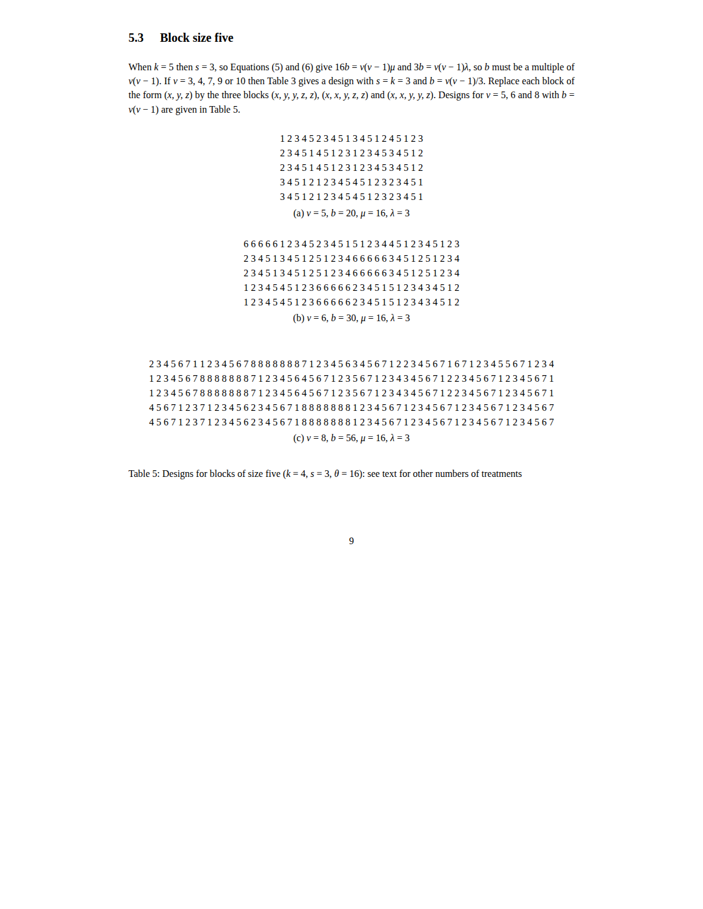5.3 Block size five
When k = 5 then s = 3, so Equations (5) and (6) give 16b = v(v − 1)μ and 3b = v(v − 1)λ, so b must be a multiple of v(v − 1). If v = 3, 4, 7, 9 or 10 then Table 3 gives a design with s = k = 3 and b = v(v − 1)/3. Replace each block of the form (x, y, z) by the three blocks (x, y, y, z, z), (x, x, y, z, z) and (x, x, y, y, z). Designs for v = 5, 6 and 8 with b = v(v − 1) are given in Table 5.
1 2 3 4 5 2 3 4 5 1 3 4 5 1 2 4 5 1 2 3
2 3 4 5 1 4 5 1 2 3 1 2 3 4 5 3 4 5 1 2
2 3 4 5 1 4 5 1 2 3 1 2 3 4 5 3 4 5 1 2
3 4 5 1 2 1 2 3 4 5 4 5 1 2 3 2 3 4 5 1
3 4 5 1 2 1 2 3 4 5 4 5 1 2 3 2 3 4 5 1
(a) v = 5, b = 20, μ = 16, λ = 3
6 6 6 6 6 1 2 3 4 5 2 3 4 5 1 5 1 2 3 4 4 5 1 2 3 4 5 1 2 3
2 3 4 5 1 3 4 5 1 2 5 1 2 3 4 6 6 6 6 6 3 4 5 1 2 5 1 2 3 4
2 3 4 5 1 3 4 5 1 2 5 1 2 3 4 6 6 6 6 6 3 4 5 1 2 5 1 2 3 4
1 2 3 4 5 4 5 1 2 3 6 6 6 6 6 2 3 4 5 1 5 1 2 3 4 3 4 5 1 2
1 2 3 4 5 4 5 1 2 3 6 6 6 6 6 2 3 4 5 1 5 1 2 3 4 3 4 5 1 2
(b) v = 6, b = 30, μ = 16, λ = 3
2 3 4 5 6 7 1 1 2 3 4 5 6 7 8 8 8 8 8 8 8 7 1 2 3 4 5 6
1 2 3 4 5 6 7 8 8 8 8 8 8 8 7 1 2 3 4 5 6 4 5 6 7 1 2 3
1 2 3 4 5 6 7 8 8 8 8 8 8 8 7 1 2 3 4 5 6 4 5 6 7 1 2 3
4 5 6 7 1 2 3 7 1 2 3 4 5 6 2 3 4 5 6 7 1 8 8 8 8 8 8 8
4 5 6 7 1 2 3 7 1 2 3 4 5 6 2 3 4 5 6 7 1 8 8 8 8 8 8 8
3 4 5 6 7 1 2 2 3 4 5 6 7 1 6 7 1 2 3 4 5 5 6 7 1 2 3 4
5 6 7 1 2 3 4 3 4 5 6 7 1 2 2 3 4 5 6 7 1 2 3 4 5 6 7 1
5 6 7 1 2 3 4 3 4 5 6 7 1 2 2 3 4 5 6 7 1 2 3 4 5 6 7 1
1 2 3 4 5 6 7 1 2 3 4 5 6 7 1 2 3 4 5 6 7 1 2 3 4 5 6 7
1 2 3 4 5 6 7 1 2 3 4 5 6 7 1 2 3 4 5 6 7 1 2 3 4 5 6 7
(c) v = 8, b = 56, μ = 16, λ = 3
Table 5: Designs for blocks of size five (k = 4, s = 3, θ = 16): see text for other numbers of treatments
9